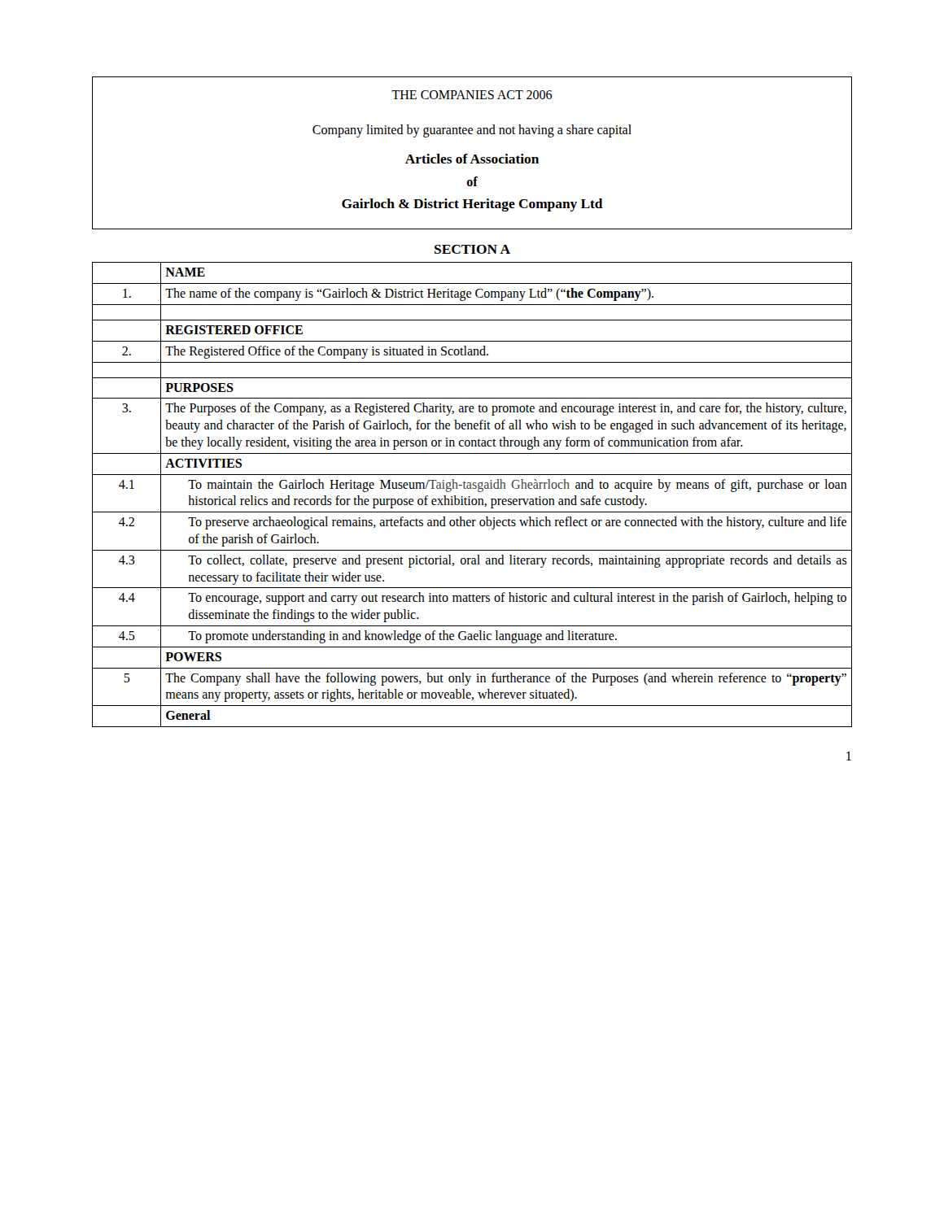THE COMPANIES ACT 2006
Company limited by guarantee and not having a share capital
Articles of Association
of
Gairloch & District Heritage Company Ltd
SECTION A
| | NAME |
| 1. | The name of the company is “Gairloch & District Heritage Company Ltd” (“ the Company ”). |
| | REGISTERED OFFICE |
| 2. | The Registered Office of the Company is situated in Scotland. |
| | PURPOSES |
| 3. | The Purposes of the Company, as a Registered Charity, are to promote and encourage interest in, and care for, the history, culture, beauty and character of the Parish of Gairloch, for the benefit of all who wish to be engaged in such advancement of its heritage, be they locally resident, visiting the area in person or in contact through any form of communication from afar. |
| | ACTIVITIES |
| 4.1 | To maintain the Gairloch Heritage Museum/ Taigh-tasgaidh Gheàrrloch and to acquire by means of gift, purchase or loan historical relics and records for the purpose of exhibition, preservation and safe custody. |
| 4.2 | To preserve archaeological remains, artefacts and other objects which reflect or are connected with the history, culture and life of the parish of Gairloch. |
| 4.3 | To collect, collate, preserve and present pictorial, oral and literary records, maintaining appropriate records and details as necessary to facilitate their wider use. |
| 4.4 | To encourage, support and carry out research into matters of historic and cultural interest in the parish of Gairloch, helping to disseminate the findings to the wider public. |
| 4.5 | To promote understanding in and knowledge of the Gaelic language and literature. |
| | POWERS |
| 5 | The Company shall have the following powers, but only in furtherance of the Purposes (and wherein reference to “ property ” means any property, assets or rights, heritable or moveable, wherever situated). |
| | General |
1